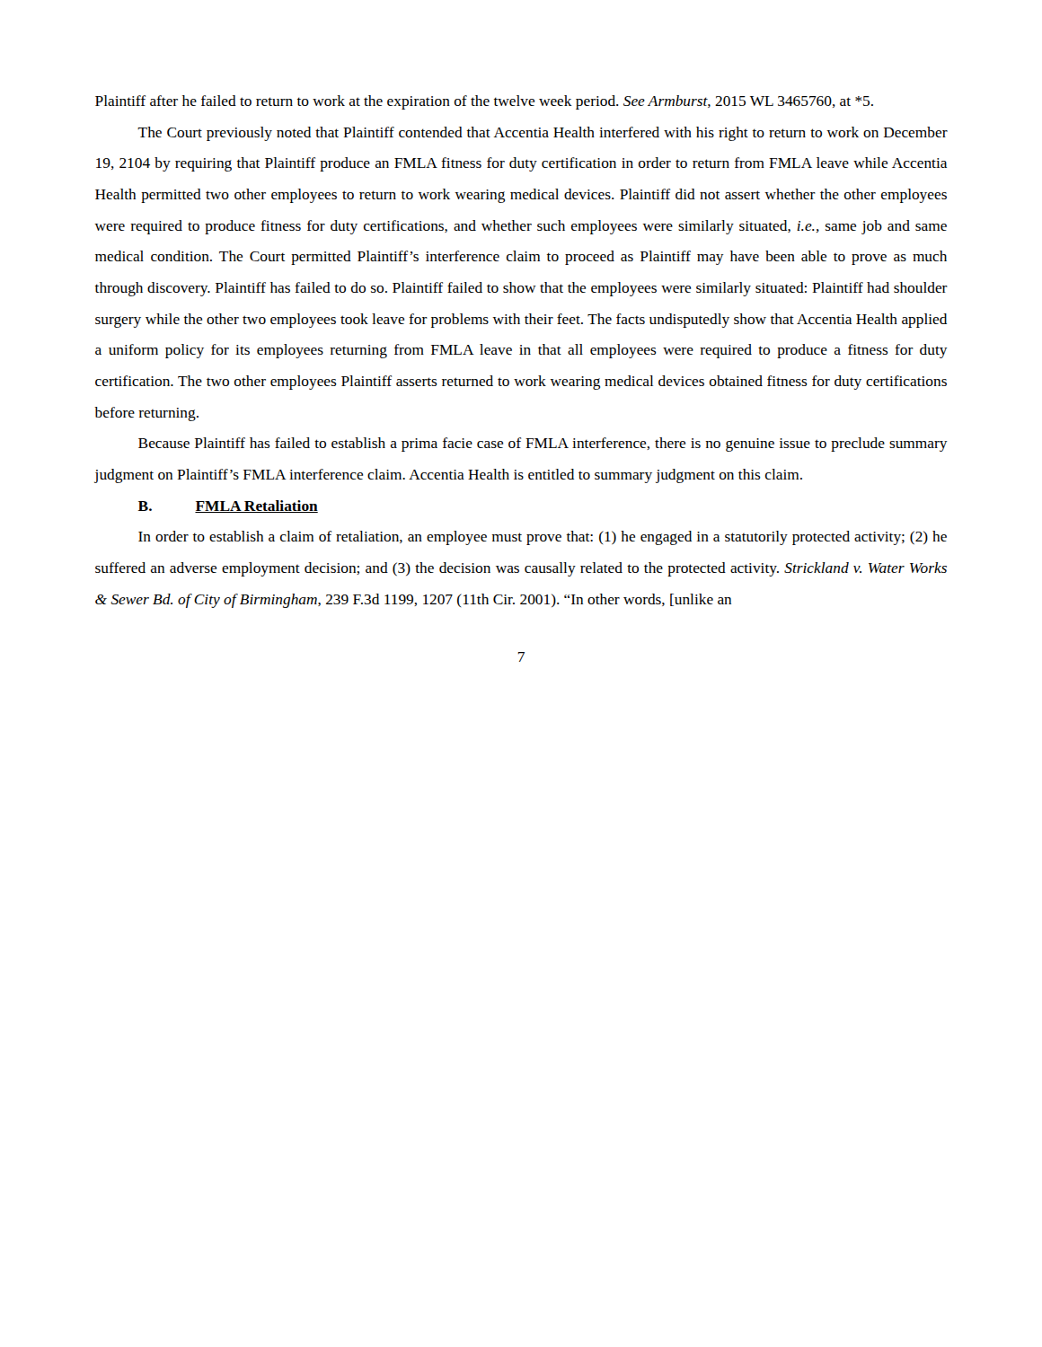Plaintiff after he failed to return to work at the expiration of the twelve week period. See Armburst, 2015 WL 3465760, at *5.
The Court previously noted that Plaintiff contended that Accentia Health interfered with his right to return to work on December 19, 2104 by requiring that Plaintiff produce an FMLA fitness for duty certification in order to return from FMLA leave while Accentia Health permitted two other employees to return to work wearing medical devices. Plaintiff did not assert whether the other employees were required to produce fitness for duty certifications, and whether such employees were similarly situated, i.e., same job and same medical condition. The Court permitted Plaintiff’s interference claim to proceed as Plaintiff may have been able to prove as much through discovery. Plaintiff has failed to do so. Plaintiff failed to show that the employees were similarly situated: Plaintiff had shoulder surgery while the other two employees took leave for problems with their feet. The facts undisputedly show that Accentia Health applied a uniform policy for its employees returning from FMLA leave in that all employees were required to produce a fitness for duty certification. The two other employees Plaintiff asserts returned to work wearing medical devices obtained fitness for duty certifications before returning.
Because Plaintiff has failed to establish a prima facie case of FMLA interference, there is no genuine issue to preclude summary judgment on Plaintiff’s FMLA interference claim. Accentia Health is entitled to summary judgment on this claim.
B. FMLA Retaliation
In order to establish a claim of retaliation, an employee must prove that: (1) he engaged in a statutorily protected activity; (2) he suffered an adverse employment decision; and (3) the decision was causally related to the protected activity. Strickland v. Water Works & Sewer Bd. of City of Birmingham, 239 F.3d 1199, 1207 (11th Cir. 2001). “In other words, [unlike an
7